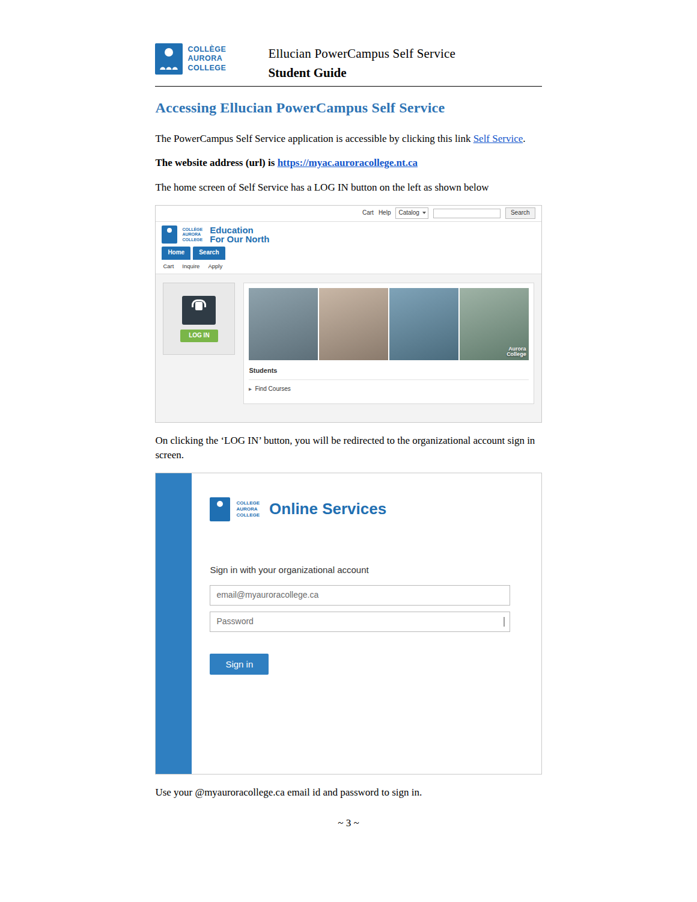Collège Aurora College
Ellucian PowerCampus Self Service
Student Guide
Accessing Ellucian PowerCampus Self Service
The PowerCampus Self Service application is accessible by clicking this link Self Service.
The website address (url) is https://myac.auroracollege.nt.ca
The home screen of Self Service has a LOG IN button on the left as shown below
Cart Help Catalog Search
Collège Aurora College
EducationFor Our North
Home
Search
Cart Inquire Apply
LOG IN
Aurora
College
Students
Find Courses
On clicking the ‘LOG IN’ button, you will be redirected to the organizational account sign in screen.
College Aurora College
Online Services
Sign in with your organizational account
email@myauroracollege.ca
Password
Sign in
Use your @myauroracollege.ca email id and password to sign in.
~ 3 ~